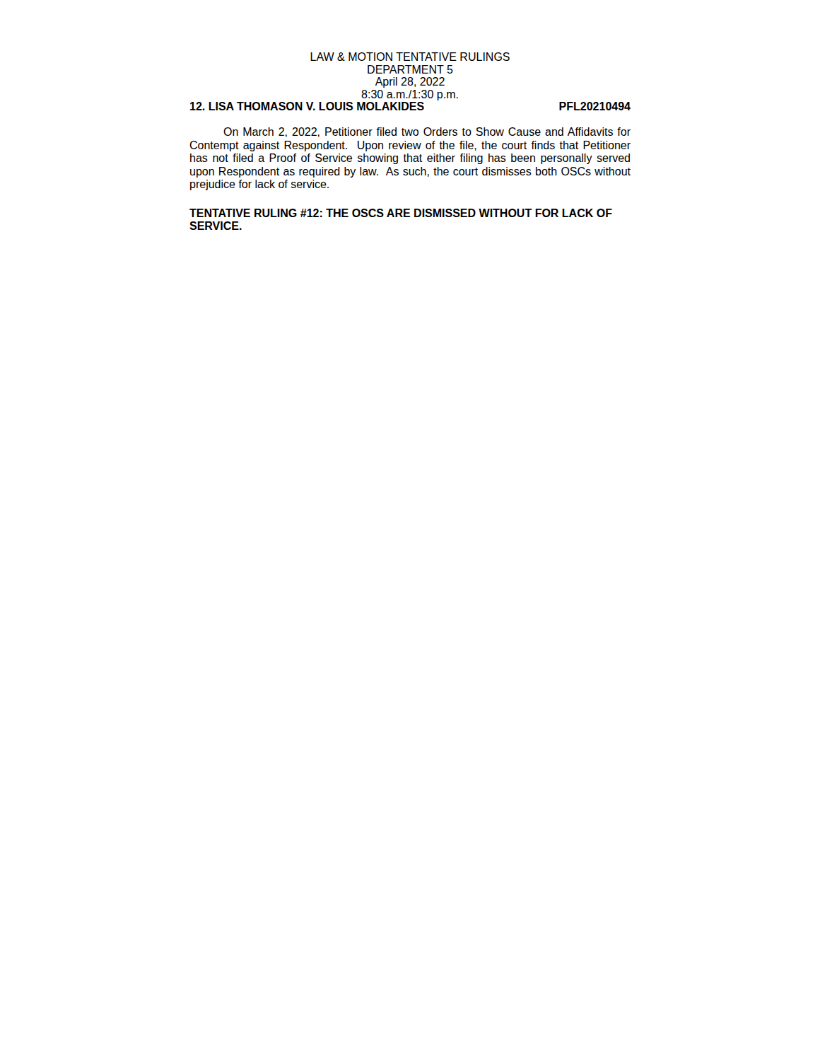LAW & MOTION TENTATIVE RULINGS
DEPARTMENT 5
April 28, 2022
8:30 a.m./1:30 p.m.
12. LISA THOMASON V. LOUIS MOLAKIDES PFL20210494
On March 2, 2022, Petitioner filed two Orders to Show Cause and Affidavits for Contempt against Respondent. Upon review of the file, the court finds that Petitioner has not filed a Proof of Service showing that either filing has been personally served upon Respondent as required by law. As such, the court dismisses both OSCs without prejudice for lack of service.
TENTATIVE RULING #12: THE OSCS ARE DISMISSED WITHOUT FOR LACK OF SERVICE.